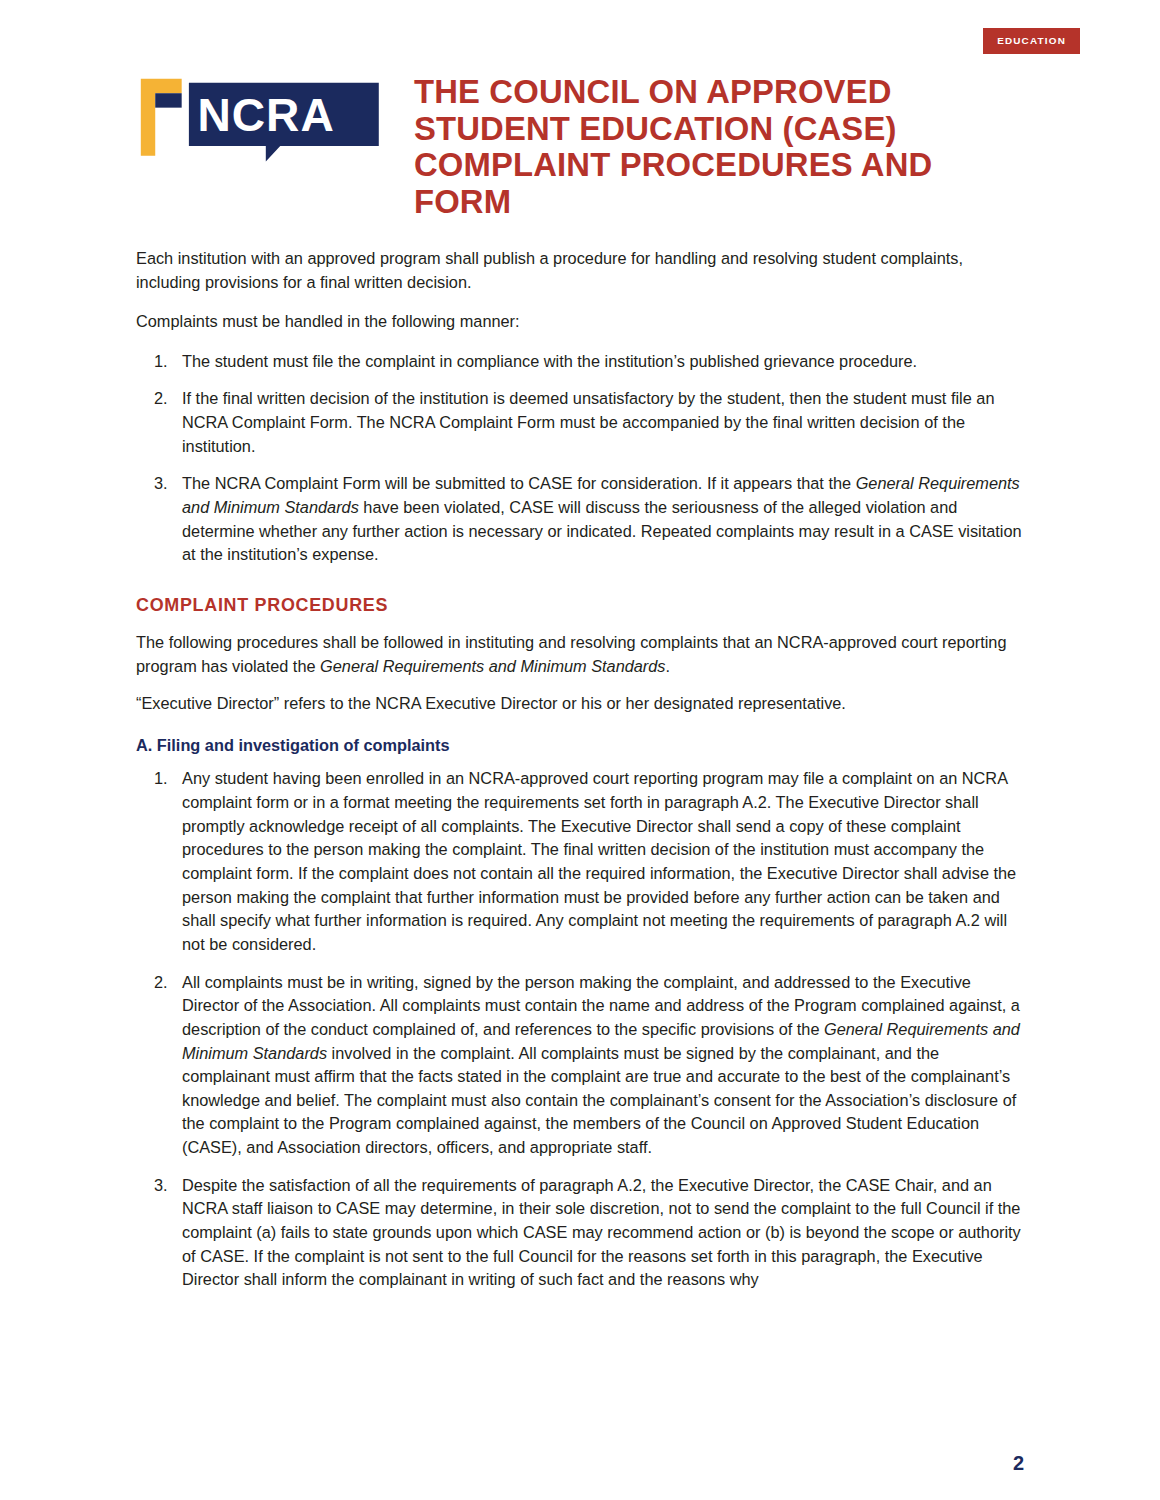Education
NCRA
The Council on Approved
Student Education (CASE)
Complaint Procedures and Form
Each institution with an approved program shall publish a procedure for handling and resolving student complaints, including provisions for a final written decision.
Complaints must be handled in the following manner:
The student must file the complaint in compliance with the institution’s published grievance procedure.
If the final written decision of the institution is deemed unsatisfactory by the student, then the student must file an NCRA Complaint Form. The NCRA Complaint Form must be accompanied by the final written decision of the institution.
The NCRA Complaint Form will be submitted to CASE for consideration. If it appears that the General Requirements and Minimum Standards have been violated, CASE will discuss the seriousness of the alleged violation and determine whether any further action is necessary or indicated. Repeated complaints may result in a CASE visitation at the institution’s expense.
Complaint Procedures
The following procedures shall be followed in instituting and resolving complaints that an NCRA-approved court reporting program has violated the General Requirements and Minimum Standards.
“Executive Director” refers to the NCRA Executive Director or his or her designated representative.
A. Filing and investigation of complaints
Any student having been enrolled in an NCRA-approved court reporting program may file a complaint on an NCRA complaint form or in a format meeting the requirements set forth in paragraph A.2. The Executive Director shall promptly acknowledge receipt of all complaints. The Executive Director shall send a copy of these complaint procedures to the person making the complaint. The final written decision of the institution must accompany the complaint form. If the complaint does not contain all the required information, the Executive Director shall advise the person making the complaint that further information must be provided before any further action can be taken and shall specify what further information is required. Any complaint not meeting the requirements of paragraph A.2 will not be considered.
All complaints must be in writing, signed by the person making the complaint, and addressed to the Executive Director of the Association. All complaints must contain the name and address of the Program complained against, a description of the conduct complained of, and references to the specific provisions of the General Requirements and Minimum Standards involved in the complaint. All complaints must be signed by the complainant, and the complainant must affirm that the facts stated in the complaint are true and accurate to the best of the complainant’s knowledge and belief. The complaint must also contain the complainant’s consent for the Association’s disclosure of the complaint to the Program complained against, the members of the Council on Approved Student Education (CASE), and Association directors, officers, and appropriate staff.
Despite the satisfaction of all the requirements of paragraph A.2, the Executive Director, the CASE Chair, and an NCRA staff liaison to CASE may determine, in their sole discretion, not to send the complaint to the full Council if the complaint (a) fails to state grounds upon which CASE may recommend action or (b) is beyond the scope or authority of CASE. If the complaint is not sent to the full Council for the reasons set forth in this paragraph, the Executive Director shall inform the complainant in writing of such fact and the reasons why
2